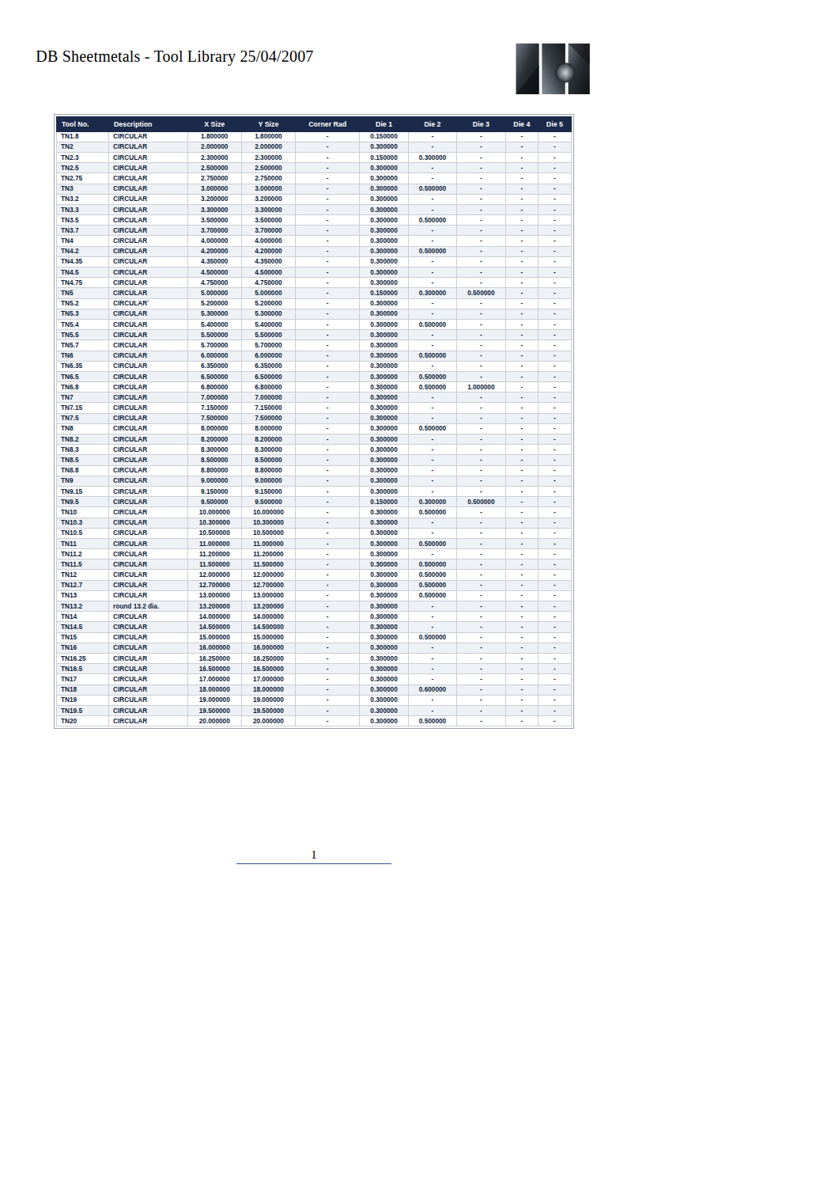DB Sheetmetals - Tool Library 25/04/2007
| Tool No. | Description | X Size | Y Size | Corner Rad | Die 1 | Die 2 | Die 3 | Die 4 | Die 5 |
| --- | --- | --- | --- | --- | --- | --- | --- | --- | --- |
| TN1.8 | CIRCULAR | 1.800000 | 1.800000 | - | 0.150000 | - | - | - | - |
| TN2 | CIRCULAR | 2.000000 | 2.000000 | - | 0.300000 | - | - | - | - |
| TN2.3 | CIRCULAR | 2.300000 | 2.300000 | - | 0.150000 | 0.300000 | - | - | - |
| TN2.5 | CIRCULAR | 2.500000 | 2.500000 | - | 0.300000 | - | - | - | - |
| TN2.75 | CIRCULAR | 2.750000 | 2.750000 | - | 0.300000 | - | - | - | - |
| TN3 | CIRCULAR | 3.000000 | 3.000000 | - | 0.300000 | 0.500000 | - | - | - |
| TN3.2 | CIRCULAR | 3.200000 | 3.200000 | - | 0.300000 | - | - | - | - |
| TN3.3 | CIRCULAR | 3.300000 | 3.300000 | - | 0.300000 | - | - | - | - |
| TN3.5 | CIRCULAR | 3.500000 | 3.500000 | - | 0.300000 | 0.500000 | - | - | - |
| TN3.7 | CIRCULAR | 3.700000 | 3.700000 | - | 0.300000 | - | - | - | - |
| TN4 | CIRCULAR | 4.000000 | 4.000000 | - | 0.300000 | - | - | - | - |
| TN4.2 | CIRCULAR | 4.200000 | 4.200000 | - | 0.300000 | 0.500000 | - | - | - |
| TN4.35 | CIRCULAR | 4.350000 | 4.350000 | - | 0.300000 | - | - | - | - |
| TN4.5 | CIRCULAR | 4.500000 | 4.500000 | - | 0.300000 | - | - | - | - |
| TN4.75 | CIRCULAR | 4.750000 | 4.750000 | - | 0.300000 | - | - | - | - |
| TN5 | CIRCULAR | 5.000000 | 5.000000 | - | 0.150000 | 0.300000 | 0.500000 | - | - |
| TN5.2 | CIRCULAR` | 5.200000 | 5.200000 | - | 0.300000 | - | - | - | - |
| TN5.3 | CIRCULAR | 5.300000 | 5.300000 | - | 0.300000 | - | - | - | - |
| TN5.4 | CIRCULAR | 5.400000 | 5.400000 | - | 0.300000 | 0.500000 | - | - | - |
| TN5.5 | CIRCULAR | 5.500000 | 5.500000 | - | 0.300000 | - | - | - | - |
| TN5.7 | CIRCULAR | 5.700000 | 5.700000 | - | 0.300000 | - | - | - | - |
| TN6 | CIRCULAR | 6.000000 | 6.000000 | - | 0.300000 | 0.500000 | - | - | - |
| TN6.35 | CIRCULAR | 6.350000 | 6.350000 | - | 0.300000 | - | - | - | - |
| TN6.5 | CIRCULAR | 6.500000 | 6.500000 | - | 0.300000 | 0.500000 | - | - | - |
| TN6.8 | CIRCULAR | 6.800000 | 6.800000 | - | 0.300000 | 0.500000 | 1.000000 | - | - |
| TN7 | CIRCULAR | 7.000000 | 7.000000 | - | 0.300000 | - | - | - | - |
| TN7.15 | CIRCULAR | 7.150000 | 7.150000 | - | 0.300000 | - | - | - | - |
| TN7.5 | CIRCULAR | 7.500000 | 7.500000 | - | 0.300000 | - | - | - | - |
| TN8 | CIRCULAR | 8.000000 | 8.000000 | - | 0.300000 | 0.500000 | - | - | - |
| TN8.2 | CIRCULAR | 8.200000 | 8.200000 | - | 0.300000 | - | - | - | - |
| TN8.3 | CIRCULAR | 8.300000 | 8.300000 | - | 0.300000 | - | - | - | - |
| TN8.5 | CIRCULAR | 8.500000 | 8.500000 | - | 0.300000 | - | - | - | - |
| TN8.8 | CIRCULAR | 8.800000 | 8.800000 | - | 0.300000 | - | - | - | - |
| TN9 | CIRCULAR | 9.000000 | 9.000000 | - | 0.300000 | - | - | - | - |
| TN9.15 | CIRCULAR | 9.150000 | 9.150000 | - | 0.300000 | - | - | - | - |
| TN9.5 | CIRCULAR | 9.500000 | 9.500000 | - | 0.150000 | 0.300000 | 0.500000 | - | - |
| TN10 | CIRCULAR | 10.000000 | 10.000000 | - | 0.300000 | 0.500000 | - | - | - |
| TN10.3 | CIRCULAR | 10.300000 | 10.300000 | - | 0.300000 | - | - | - | - |
| TN10.5 | CIRCULAR | 10.500000 | 10.500000 | - | 0.300000 | - | - | - | - |
| TN11 | CIRCULAR | 11.000000 | 11.000000 | - | 0.300000 | 0.500000 | - | - | - |
| TN11.2 | CIRCULAR | 11.200000 | 11.200000 | - | 0.300000 | - | - | - | - |
| TN11.5 | CIRCULAR | 11.500000 | 11.500000 | - | 0.300000 | 0.500000 | - | - | - |
| TN12 | CIRCULAR | 12.000000 | 12.000000 | - | 0.300000 | 0.500000 | - | - | - |
| TN12.7 | CIRCULAR | 12.700000 | 12.700000 | - | 0.300000 | 0.500000 | - | - | - |
| TN13 | CIRCULAR | 13.000000 | 13.000000 | - | 0.300000 | 0.500000 | - | - | - |
| TN13.2 | round 13.2 dia. | 13.200000 | 13.200000 | - | 0.300000 | - | - | - | - |
| TN14 | CIRCULAR | 14.000000 | 14.000000 | - | 0.300000 | - | - | - | - |
| TN14.5 | CIRCULAR | 14.500000 | 14.500000 | - | 0.300000 | - | - | - | - |
| TN15 | CIRCULAR | 15.000000 | 15.000000 | - | 0.300000 | 0.500000 | - | - | - |
| TN16 | CIRCULAR | 16.000000 | 16.000000 | - | 0.300000 | - | - | - | - |
| TN16.25 | CIRCULAR | 16.250000 | 16.250000 | - | 0.300000 | - | - | - | - |
| TN16.5 | CIRCULAR | 16.500000 | 16.500000 | - | 0.300000 | - | - | - | - |
| TN17 | CIRCULAR | 17.000000 | 17.000000 | - | 0.300000 | - | - | - | - |
| TN18 | CIRCULAR | 18.000000 | 18.000000 | - | 0.300000 | 0.600000 | - | - | - |
| TN19 | CIRCULAR | 19.000000 | 19.000000 | - | 0.300000 | - | - | - | - |
| TN19.5 | CIRCULAR | 19.500000 | 19.500000 | - | 0.300000 | - | - | - | - |
| TN20 | CIRCULAR | 20.000000 | 20.000000 | - | 0.300000 | 0.500000 | - | - | - |
1